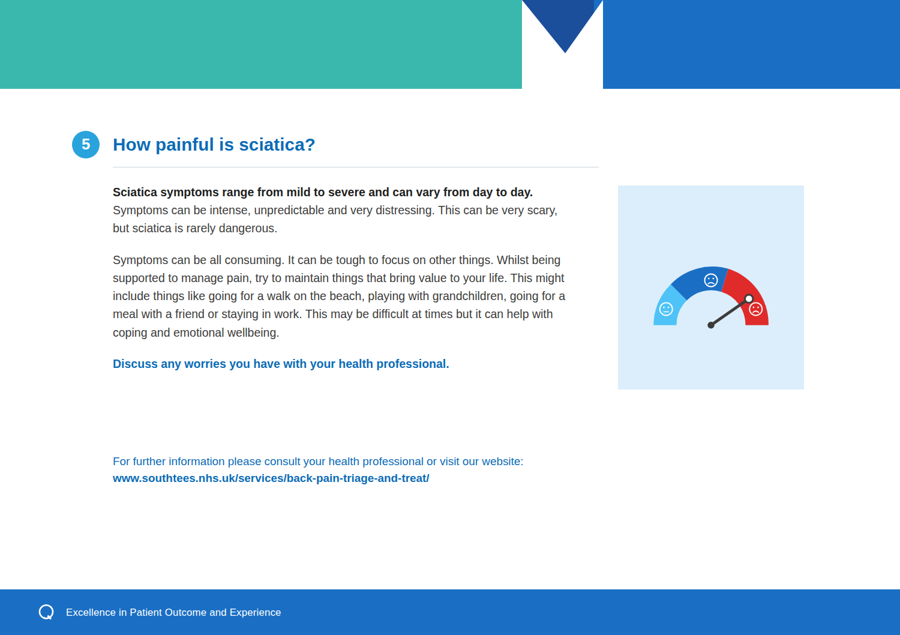5
How painful is sciatica?
Sciatica symptoms range from mild to severe and can vary from day to day. Symptoms can be intense, unpredictable and very distressing. This can be very scary, but sciatica is rarely dangerous.
Symptoms can be all consuming. It can be tough to focus on other things. Whilst being supported to manage pain, try to maintain things that bring value to your life. This might include things like going for a walk on the beach, playing with grandchildren, going for a meal with a friend or staying in work. This may be difficult at times but it can help with coping and emotional wellbeing.
Discuss any worries you have with your health professional.
For further information please consult your health professional or visit our website:
www.southtees.nhs.uk/services/back-pain-triage-and-treat/
Excellence in Patient Outcome and Experience